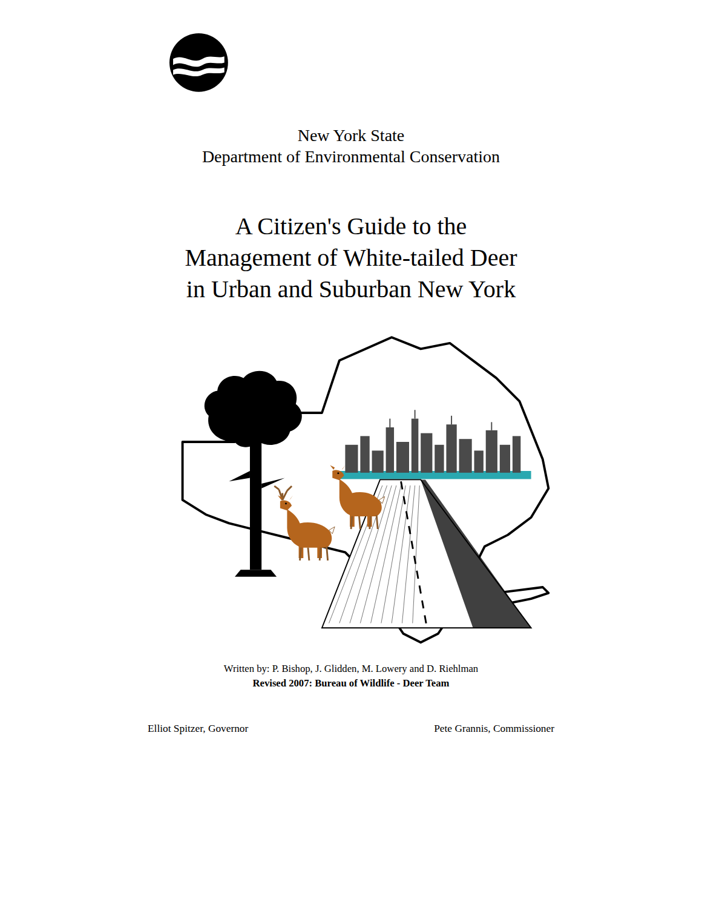New York State
Department of Environmental Conservation
A Citizen's Guide to the
Management of White-tailed Deer
in Urban and Suburban New York
Written by: P. Bishop, J. Glidden, M. Lowery and D. Riehlman
Revised 2007: Bureau of Wildlife - Deer Team
Elliot Spitzer, Governor
Pete Grannis, Commissioner